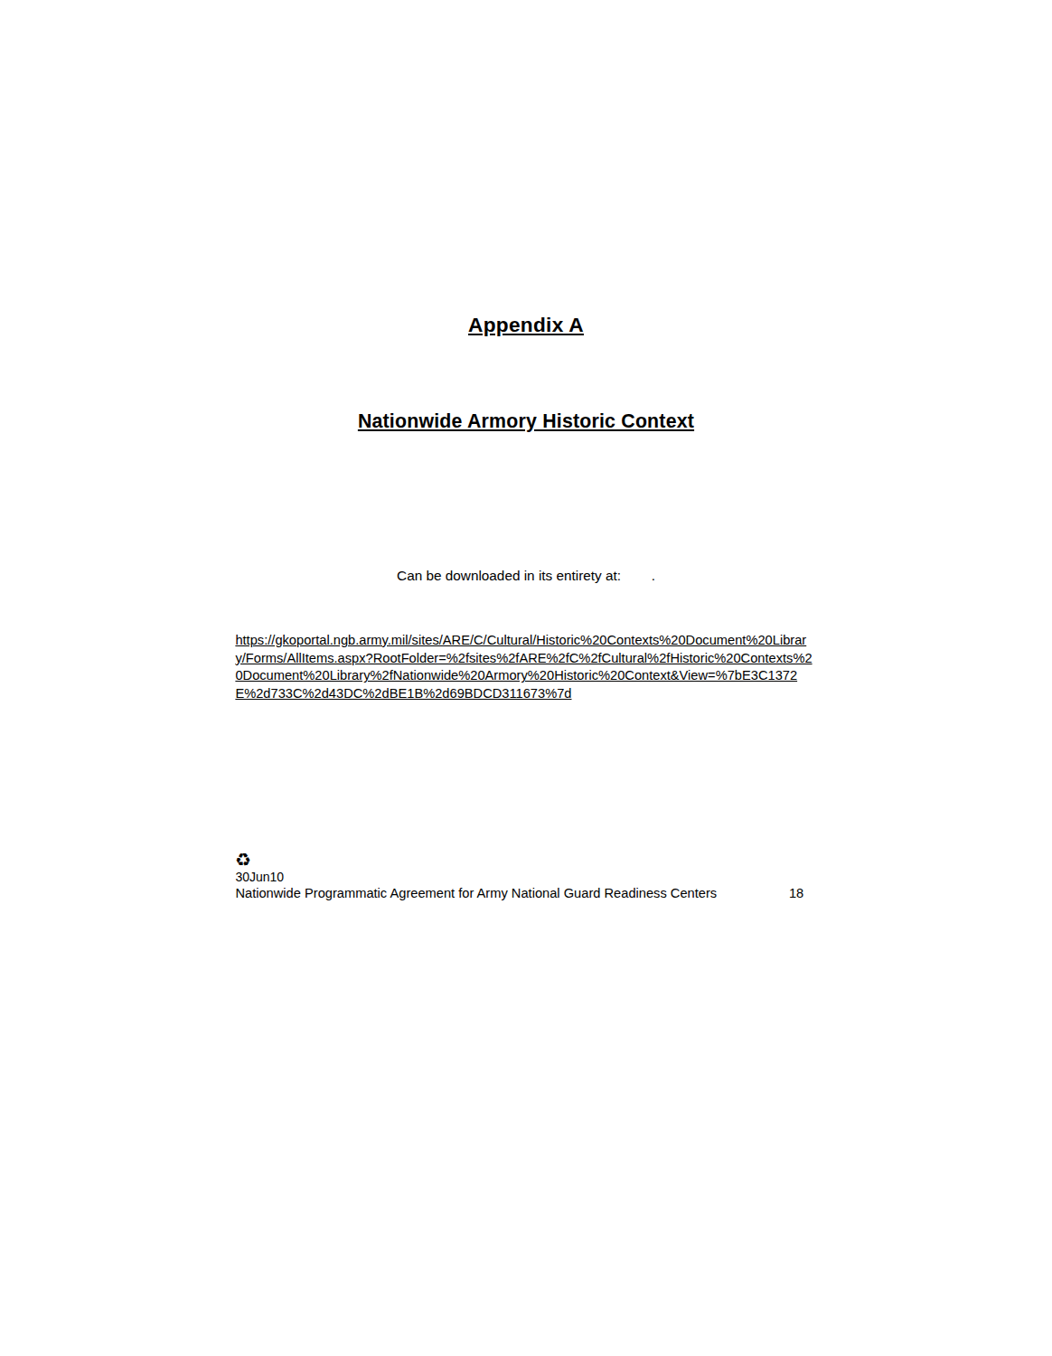Appendix A
Nationwide Armory Historic Context
Can be downloaded in its entirety at:.
https://gkoportal.ngb.army.mil/sites/ARE/C/Cultural/Historic%20Contexts%20Document%20Library/Forms/AllItems.aspx?RootFolder=%2fsites%2fARE%2fC%2fCultural%2fHistoric%20Contexts%20Document%20Library%2fNationwide%20Armory%20Historic%20Context&View=%7bE3C1372E%2d733C%2d43DC%2dBE1B%2d69BDCD311673%7d
♻
30Jun10
Nationwide Programmatic Agreement for Army National Guard Readiness Centers 18